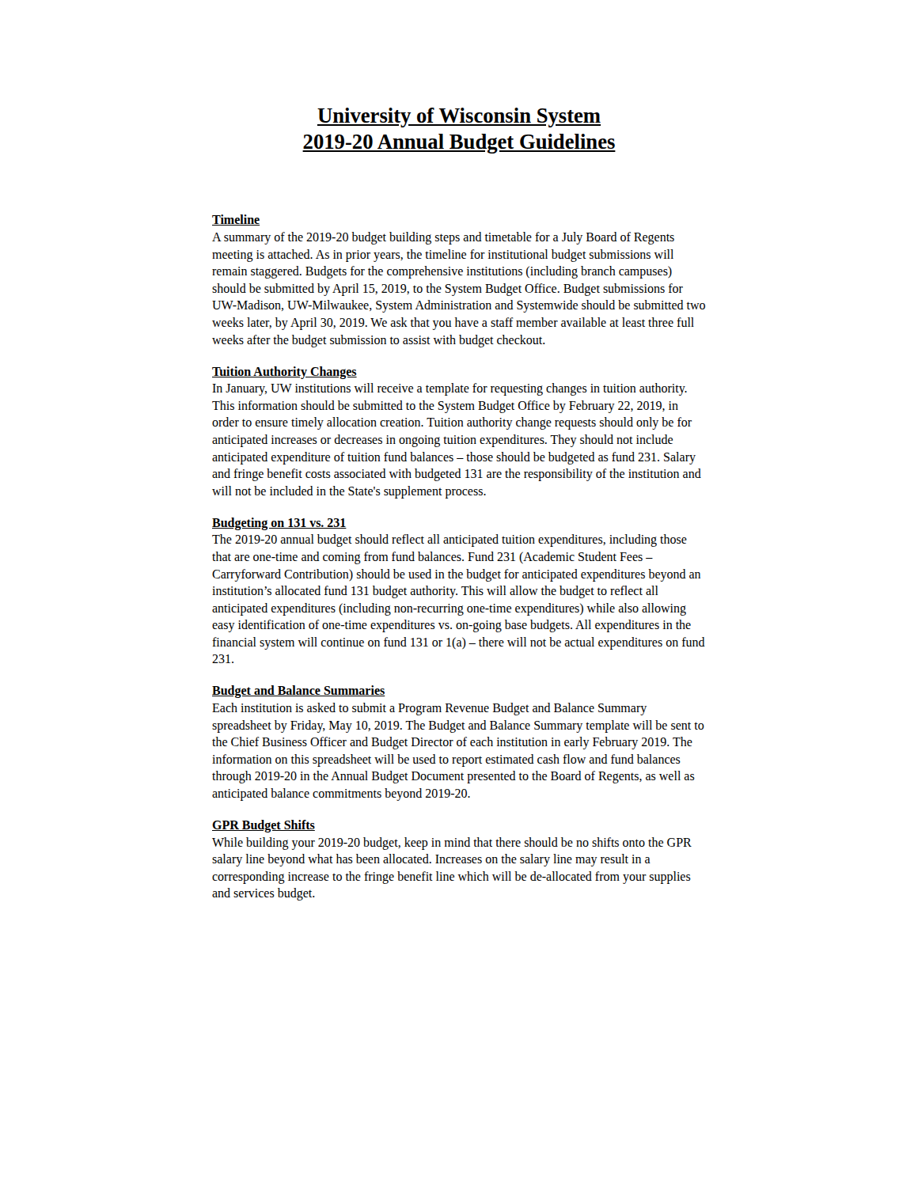University of Wisconsin System2019-20 Annual Budget Guidelines
Timeline
A summary of the 2019-20 budget building steps and timetable for a July Board of Regents meeting is attached. As in prior years, the timeline for institutional budget submissions will remain staggered. Budgets for the comprehensive institutions (including branch campuses) should be submitted by April 15, 2019, to the System Budget Office. Budget submissions for UW-Madison, UW-Milwaukee, System Administration and Systemwide should be submitted two weeks later, by April 30, 2019. We ask that you have a staff member available at least three full weeks after the budget submission to assist with budget checkout.
Tuition Authority Changes
In January, UW institutions will receive a template for requesting changes in tuition authority. This information should be submitted to the System Budget Office by February 22, 2019, in order to ensure timely allocation creation. Tuition authority change requests should only be for anticipated increases or decreases in ongoing tuition expenditures. They should not include anticipated expenditure of tuition fund balances – those should be budgeted as fund 231. Salary and fringe benefit costs associated with budgeted 131 are the responsibility of the institution and will not be included in the State's supplement process.
Budgeting on 131 vs. 231
The 2019-20 annual budget should reflect all anticipated tuition expenditures, including those that are one-time and coming from fund balances. Fund 231 (Academic Student Fees – Carryforward Contribution) should be used in the budget for anticipated expenditures beyond an institution’s allocated fund 131 budget authority. This will allow the budget to reflect all anticipated expenditures (including non-recurring one-time expenditures) while also allowing easy identification of one-time expenditures vs. on-going base budgets. All expenditures in the financial system will continue on fund 131 or 1(a) – there will not be actual expenditures on fund 231.
Budget and Balance Summaries
Each institution is asked to submit a Program Revenue Budget and Balance Summary spreadsheet by Friday, May 10, 2019. The Budget and Balance Summary template will be sent to the Chief Business Officer and Budget Director of each institution in early February 2019. The information on this spreadsheet will be used to report estimated cash flow and fund balances through 2019-20 in the Annual Budget Document presented to the Board of Regents, as well as anticipated balance commitments beyond 2019-20.
GPR Budget Shifts
While building your 2019-20 budget, keep in mind that there should be no shifts onto the GPR salary line beyond what has been allocated. Increases on the salary line may result in a corresponding increase to the fringe benefit line which will be de-allocated from your supplies and services budget.